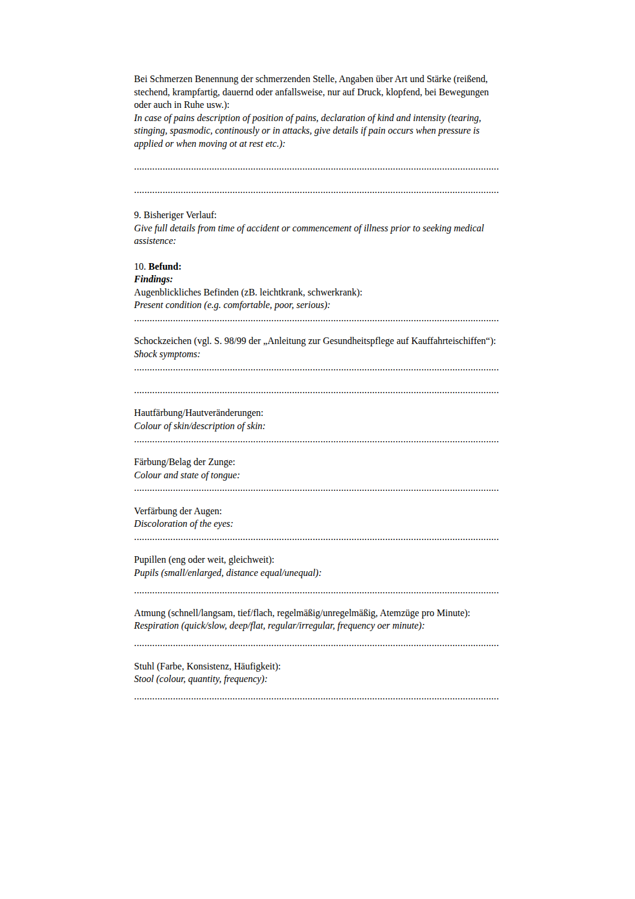Bei Schmerzen Benennung der schmerzenden Stelle, Angaben über Art und Stärke (reißend, stechend, krampfartig, dauernd oder anfallsweise, nur auf Druck, klopfend, bei Bewegungen oder auch in Ruhe usw.):
In case of pains description of position of pains, declaration of kind and intensity (tearing, stinging, spasmodic, continously or in attacks, give details if pain occurs when pressure is applied or when moving ot at rest etc.):
.............................................................................................................................................
.............................................................................................................................................
9. Bisheriger Verlauf:
Give full details from time of accident or commencement of illness prior to seeking medical assistence:
10. Befund:
Findings:
Augenblickliches Befinden (zB. leichtkrank, schwerkrank):
Present condition (e.g. comfortable, poor, serious):
.............................................................................................................................................
Schockzeichen (vgl. S. 98/99 der „Anleitung zur Gesundheitspflege auf Kauffahrteischiffen“):
Shock symptoms:
.............................................................................................................................................
.............................................................................................................................................
Hautfärbung/Hautveränderungen:
Colour of skin/description of skin:
.............................................................................................................................................
Färbung/Belag der Zunge:
Colour and state of tongue:
.............................................................................................................................................
Verfärbung der Augen:
Discoloration of the eyes:
.............................................................................................................................................
Pupillen (eng oder weit, gleichweit):
Pupils (small/enlarged, distance equal/unequal):
.............................................................................................................................................
Atmung (schnell/langsam, tief/flach, regelmäßig/unregelmäßig, Atemzüge pro Minute):
Respiration (quick/slow, deep/flat, regular/irregular, frequency oer minute):
.............................................................................................................................................
Stuhl (Farbe, Konsistenz, Häufigkeit):
Stool (colour, quantity, frequency):
.............................................................................................................................................